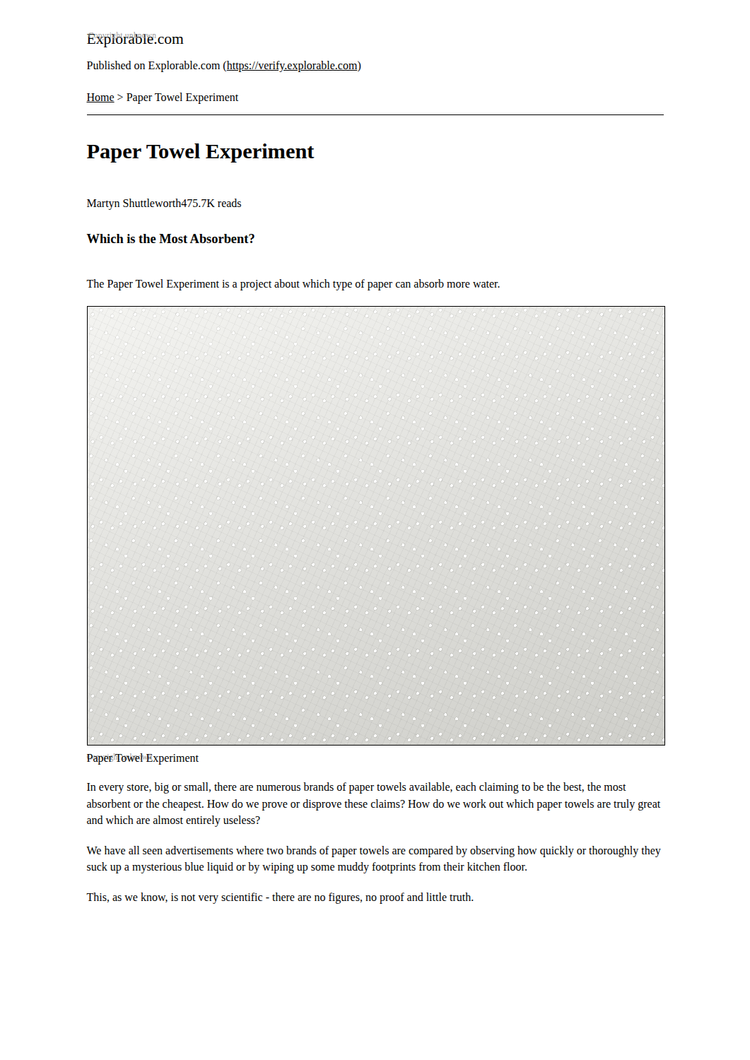Copyright unknown
Explorable.com
Published on Explorable.com (https://verify.explorable.com)
Home > Paper Towel Experiment
Paper Towel Experiment
Martyn Shuttleworth475.7K reads
Which is the Most Absorbent?
The Paper Towel Experiment is a project about which type of paper can absorb more water.
Copyright unknown Paper Towel Experiment
In every store, big or small, there are numerous brands of paper towels available, each claiming to be the best, the most absorbent or the cheapest. How do we prove or disprove these claims? How do we work out which paper towels are truly great and which are almost entirely useless?
We have all seen advertisements where two brands of paper towels are compared by observing how quickly or thoroughly they suck up a mysterious blue liquid or by wiping up some muddy footprints from their kitchen floor.
This, as we know, is not very scientific - there are no figures, no proof and little truth.